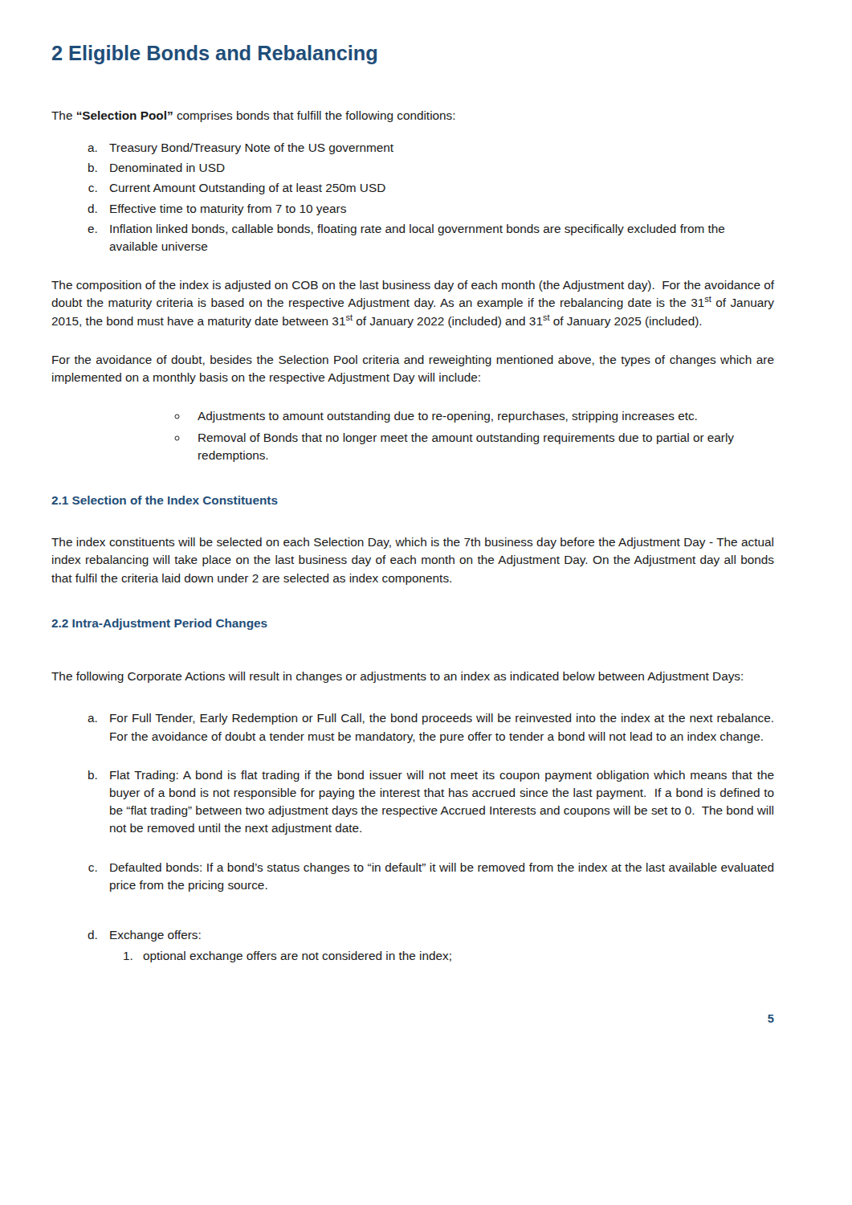2 Eligible Bonds and Rebalancing
The “Selection Pool” comprises bonds that fulfill the following conditions:
Treasury Bond/Treasury Note of the US government
Denominated in USD
Current Amount Outstanding of at least 250m USD
Effective time to maturity from 7 to 10 years
Inflation linked bonds, callable bonds, floating rate and local government bonds are specifically excluded from the available universe
The composition of the index is adjusted on COB on the last business day of each month (the Adjustment day). For the avoidance of doubt the maturity criteria is based on the respective Adjustment day. As an example if the rebalancing date is the 31st of January 2015, the bond must have a maturity date between 31st of January 2022 (included) and 31st of January 2025 (included).
For the avoidance of doubt, besides the Selection Pool criteria and reweighting mentioned above, the types of changes which are implemented on a monthly basis on the respective Adjustment Day will include:
Adjustments to amount outstanding due to re-opening, repurchases, stripping increases etc.
Removal of Bonds that no longer meet the amount outstanding requirements due to partial or early redemptions.
2.1 Selection of the Index Constituents
The index constituents will be selected on each Selection Day, which is the 7th business day before the Adjustment Day - The actual index rebalancing will take place on the last business day of each month on the Adjustment Day. On the Adjustment day all bonds that fulfil the criteria laid down under 2 are selected as index components.
2.2 Intra-Adjustment Period Changes
The following Corporate Actions will result in changes or adjustments to an index as indicated below between Adjustment Days:
For Full Tender, Early Redemption or Full Call, the bond proceeds will be reinvested into the index at the next rebalance. For the avoidance of doubt a tender must be mandatory, the pure offer to tender a bond will not lead to an index change.
Flat Trading: A bond is flat trading if the bond issuer will not meet its coupon payment obligation which means that the buyer of a bond is not responsible for paying the interest that has accrued since the last payment. If a bond is defined to be “flat trading” between two adjustment days the respective Accrued Interests and coupons will be set to 0. The bond will not be removed until the next adjustment date.
Defaulted bonds: If a bond’s status changes to “in default” it will be removed from the index at the last available evaluated price from the pricing source.
Exchange offers:
optional exchange offers are not considered in the index;
5